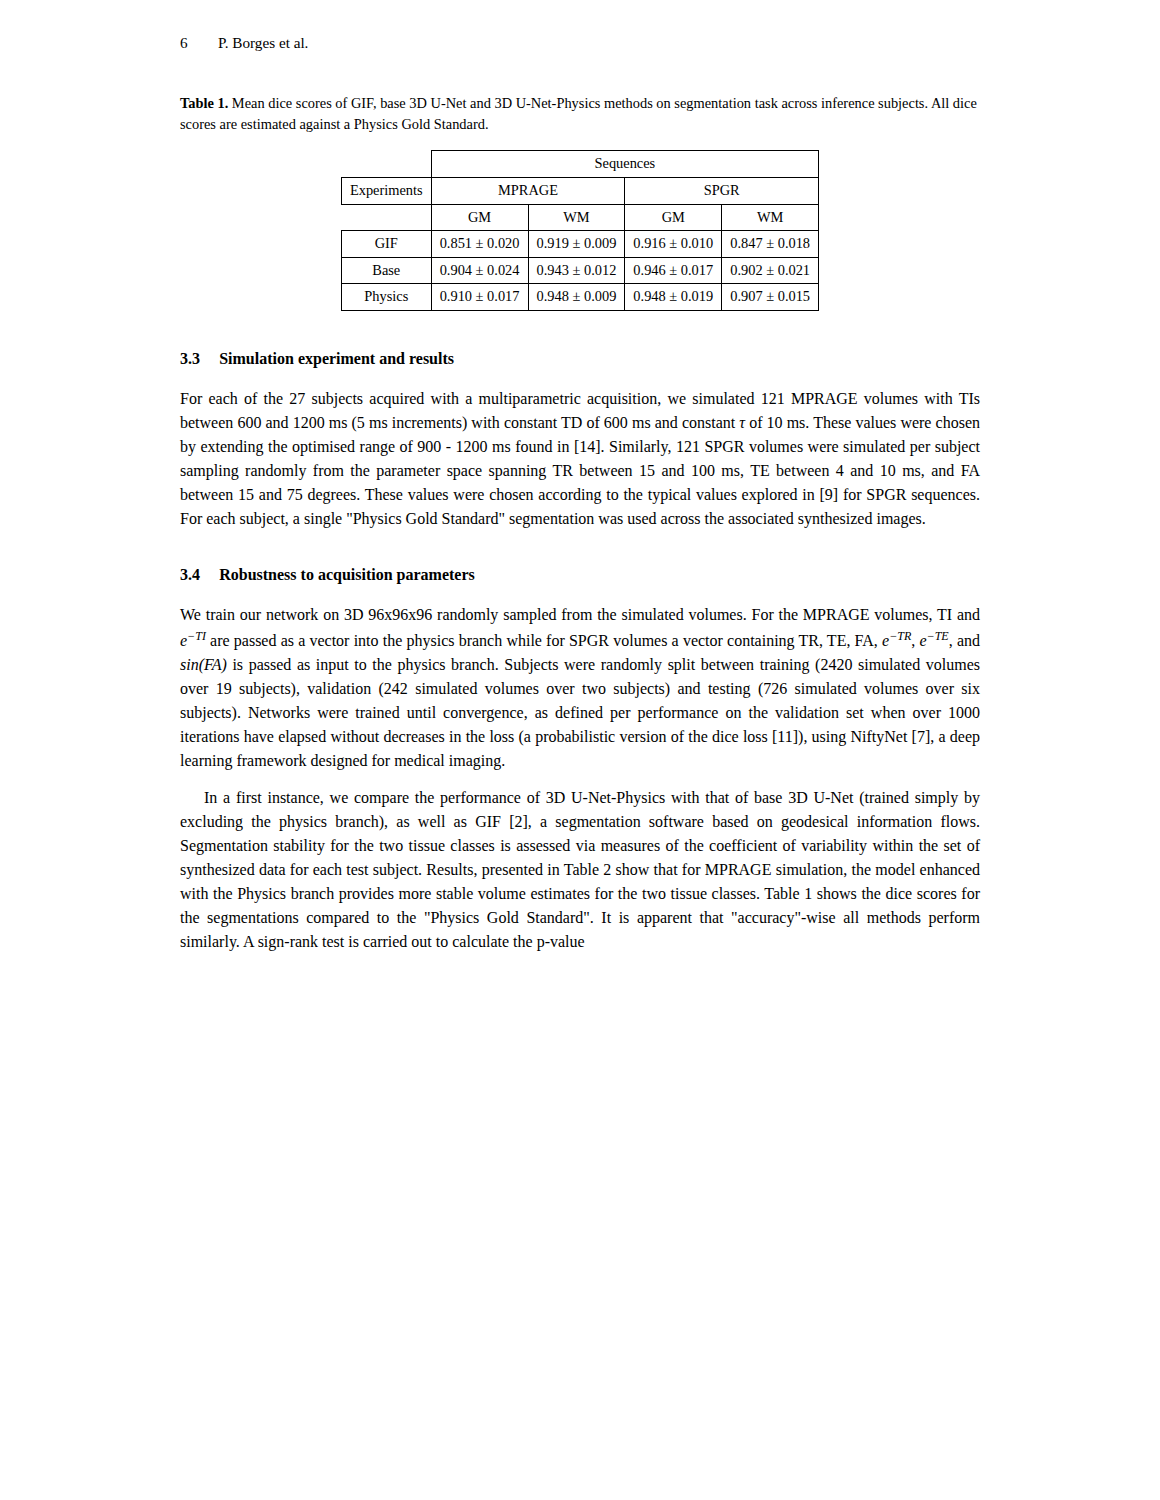6 P. Borges et al.
Table 1. Mean dice scores of GIF, base 3D U-Net and 3D U-Net-Physics methods on segmentation task across inference subjects. All dice scores are estimated against a Physics Gold Standard.
| | Sequences |
| Experiments | MPRAGE | SPGR |
| | GM | WM | GM | WM |
| GIF | 0.851 ± 0.020 | 0.919 ± 0.009 | 0.916 ± 0.010 | 0.847 ± 0.018 |
| Base | 0.904 ± 0.024 | 0.943 ± 0.012 | 0.946 ± 0.017 | 0.902 ± 0.021 |
| Physics | 0.910 ± 0.017 | 0.948 ± 0.009 | 0.948 ± 0.019 | 0.907 ± 0.015 |
3.3 Simulation experiment and results
For each of the 27 subjects acquired with a multiparametric acquisition, we simulated 121 MPRAGE volumes with TIs between 600 and 1200 ms (5 ms increments) with constant TD of 600 ms and constant τ of 10 ms. These values were chosen by extending the optimised range of 900 - 1200 ms found in [14]. Similarly, 121 SPGR volumes were simulated per subject sampling randomly from the parameter space spanning TR between 15 and 100 ms, TE between 4 and 10 ms, and FA between 15 and 75 degrees. These values were chosen according to the typical values explored in [9] for SPGR sequences. For each subject, a single "Physics Gold Standard" segmentation was used across the associated synthesized images.
3.4 Robustness to acquisition parameters
We train our network on 3D 96x96x96 randomly sampled from the simulated volumes. For the MPRAGE volumes, TI and e−TI are passed as a vector into the physics branch while for SPGR volumes a vector containing TR, TE, FA, e−TR, e−TE, and sin(FA) is passed as input to the physics branch. Subjects were randomly split between training (2420 simulated volumes over 19 subjects), validation (242 simulated volumes over two subjects) and testing (726 simulated volumes over six subjects). Networks were trained until convergence, as defined per performance on the validation set when over 1000 iterations have elapsed without decreases in the loss (a probabilistic version of the dice loss [11]), using NiftyNet [7], a deep learning framework designed for medical imaging.
In a first instance, we compare the performance of 3D U-Net-Physics with that of base 3D U-Net (trained simply by excluding the physics branch), as well as GIF [2], a segmentation software based on geodesical information flows. Segmentation stability for the two tissue classes is assessed via measures of the coefficient of variability within the set of synthesized data for each test subject. Results, presented in Table 2 show that for MPRAGE simulation, the model enhanced with the Physics branch provides more stable volume estimates for the two tissue classes. Table 1 shows the dice scores for the segmentations compared to the "Physics Gold Standard". It is apparent that "accuracy"-wise all methods perform similarly. A sign-rank test is carried out to calculate the p-value